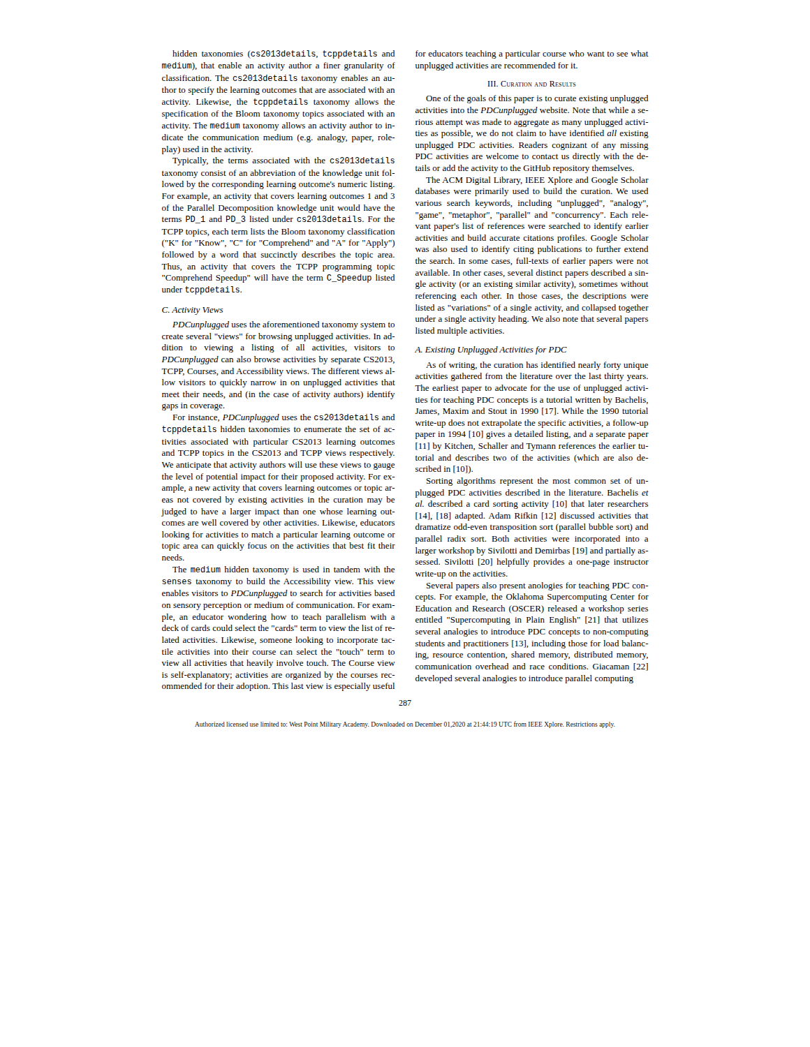hidden taxonomies (cs2013details, tcppdetails and medium), that enable an activity author a finer granularity of classification. The cs2013details taxonomy enables an author to specify the learning outcomes that are associated with an activity. Likewise, the tcppdetails taxonomy allows the specification of the Bloom taxonomy topics associated with an activity. The medium taxonomy allows an activity author to indicate the communication medium (e.g. analogy, paper, role-play) used in the activity.
Typically, the terms associated with the cs2013details taxonomy consist of an abbreviation of the knowledge unit followed by the corresponding learning outcome's numeric listing. For example, an activity that covers learning outcomes 1 and 3 of the Parallel Decomposition knowledge unit would have the terms PD_1 and PD_3 listed under cs2013details. For the TCPP topics, each term lists the Bloom taxonomy classification ("K" for "Know", "C" for "Comprehend" and "A" for "Apply") followed by a word that succinctly describes the topic area. Thus, an activity that covers the TCPP programming topic "Comprehend Speedup" will have the term C_Speedup listed under tcppdetails.
C. Activity Views
PDCunplugged uses the aforementioned taxonomy system to create several "views" for browsing unplugged activities. In addition to viewing a listing of all activities, visitors to PDCunplugged can also browse activities by separate CS2013, TCPP, Courses, and Accessibility views. The different views allow visitors to quickly narrow in on unplugged activities that meet their needs, and (in the case of activity authors) identify gaps in coverage.
For instance, PDCunplugged uses the cs2013details and tcppdetails hidden taxonomies to enumerate the set of activities associated with particular CS2013 learning outcomes and TCPP topics in the CS2013 and TCPP views respectively. We anticipate that activity authors will use these views to gauge the level of potential impact for their proposed activity. For example, a new activity that covers learning outcomes or topic areas not covered by existing activities in the curation may be judged to have a larger impact than one whose learning outcomes are well covered by other activities. Likewise, educators looking for activities to match a particular learning outcome or topic area can quickly focus on the activities that best fit their needs.
The medium hidden taxonomy is used in tandem with the senses taxonomy to build the Accessibility view. This view enables visitors to PDCunplugged to search for activities based on sensory perception or medium of communication. For example, an educator wondering how to teach parallelism with a deck of cards could select the "cards" term to view the list of related activities. Likewise, someone looking to incorporate tactile activities into their course can select the "touch" term to view all activities that heavily involve touch. The Course view is self-explanatory; activities are organized by the courses recommended for their adoption. This last view is especially useful for educators teaching a particular course who want to see what unplugged activities are recommended for it.
III. Curation and Results
One of the goals of this paper is to curate existing unplugged activities into the PDCunplugged website. Note that while a serious attempt was made to aggregate as many unplugged activities as possible, we do not claim to have identified all existing unplugged PDC activities. Readers cognizant of any missing PDC activities are welcome to contact us directly with the details or add the activity to the GitHub repository themselves.
The ACM Digital Library, IEEE Xplore and Google Scholar databases were primarily used to build the curation. We used various search keywords, including "unplugged", "analogy", "game", "metaphor", "parallel" and "concurrency". Each relevant paper's list of references were searched to identify earlier activities and build accurate citations profiles. Google Scholar was also used to identify citing publications to further extend the search. In some cases, full-texts of earlier papers were not available. In other cases, several distinct papers described a single activity (or an existing similar activity), sometimes without referencing each other. In those cases, the descriptions were listed as "variations" of a single activity, and collapsed together under a single activity heading. We also note that several papers listed multiple activities.
A. Existing Unplugged Activities for PDC
As of writing, the curation has identified nearly forty unique activities gathered from the literature over the last thirty years. The earliest paper to advocate for the use of unplugged activities for teaching PDC concepts is a tutorial written by Bachelis, James, Maxim and Stout in 1990 [17]. While the 1990 tutorial write-up does not extrapolate the specific activities, a follow-up paper in 1994 [10] gives a detailed listing, and a separate paper [11] by Kitchen, Schaller and Tymann references the earlier tutorial and describes two of the activities (which are also described in [10]).
Sorting algorithms represent the most common set of unplugged PDC activities described in the literature. Bachelis et al. described a card sorting activity [10] that later researchers [14], [18] adapted. Adam Rifkin [12] discussed activities that dramatize odd-even transposition sort (parallel bubble sort) and parallel radix sort. Both activities were incorporated into a larger workshop by Sivilotti and Demirbas [19] and partially assessed. Sivilotti [20] helpfully provides a one-page instructor write-up on the activities.
Several papers also present anologies for teaching PDC concepts. For example, the Oklahoma Supercomputing Center for Education and Research (OSCER) released a workshop series entitled "Supercomputing in Plain English" [21] that utilizes several analogies to introduce PDC concepts to non-computing students and practitioners [13], including those for load balancing, resource contention, shared memory, distributed memory, communication overhead and race conditions. Giacaman [22] developed several analogies to introduce parallel computing
287
Authorized licensed use limited to: West Point Military Academy. Downloaded on December 01,2020 at 21:44:19 UTC from IEEE Xplore. Restrictions apply.